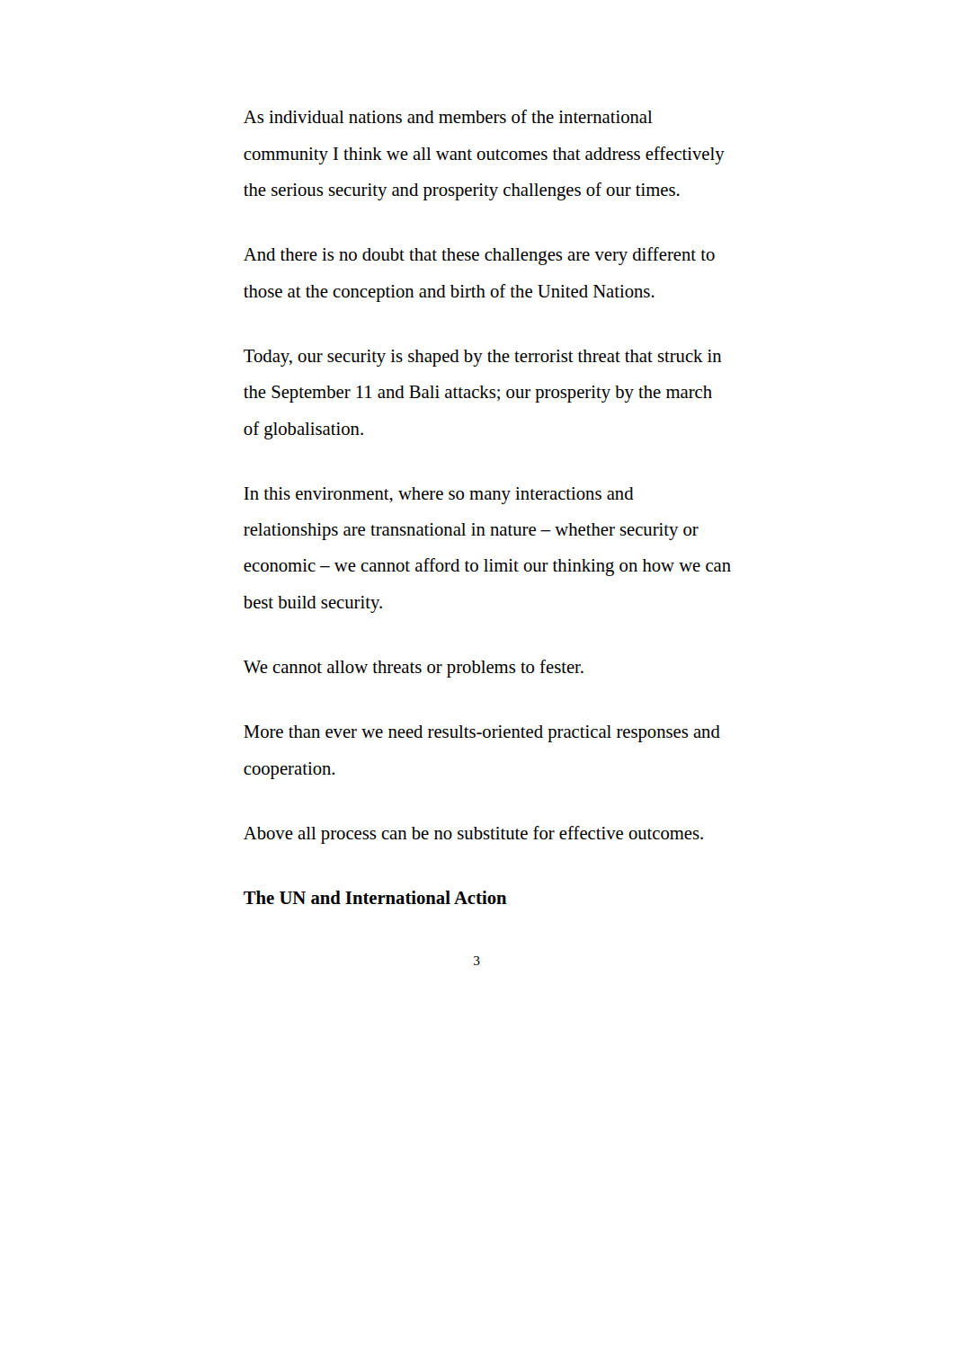As individual nations and members of the international community I think we all want outcomes that address effectively the serious security and prosperity challenges of our times.
And there is no doubt that these challenges are very different to those at the conception and birth of the United Nations.
Today, our security is shaped by the terrorist threat that struck in the September 11 and Bali attacks; our prosperity by the march of globalisation.
In this environment, where so many interactions and relationships are transnational in nature – whether security or economic – we cannot afford to limit our thinking on how we can best build security.
We cannot allow threats or problems to fester.
More than ever we need results-oriented practical responses and cooperation.
Above all process can be no substitute for effective outcomes.
The UN and International Action
3